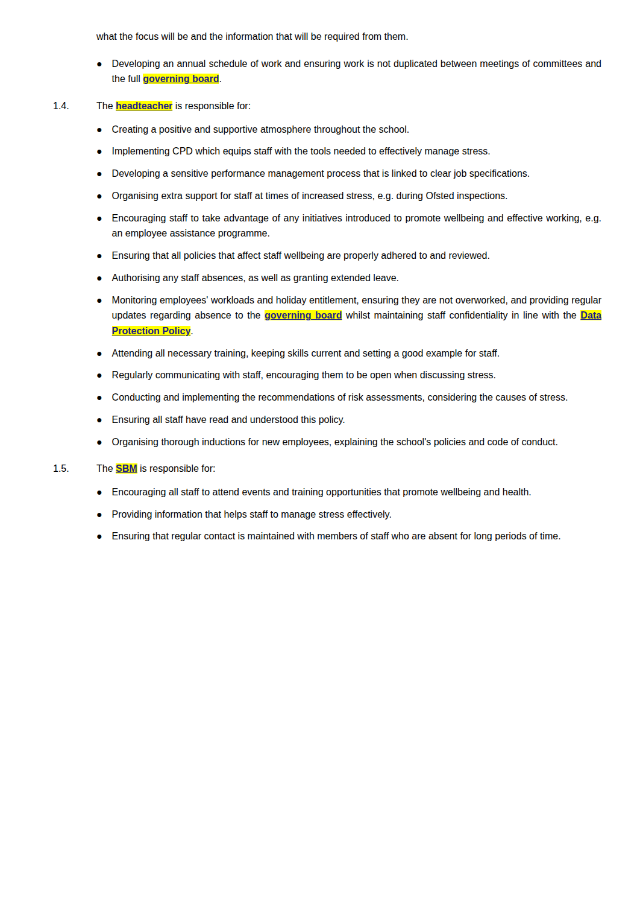what the focus will be and the information that will be required from them.
● Developing an annual schedule of work and ensuring work is not duplicated between meetings of committees and the full governing board.
1.4.
The headteacher is responsible for:
● Creating a positive and supportive atmosphere throughout the school.
● Implementing CPD which equips staff with the tools needed to effectively manage stress.
● Developing a sensitive performance management process that is linked to clear job specifications.
● Organising extra support for staff at times of increased stress, e.g. during Ofsted inspections.
● Encouraging staff to take advantage of any initiatives introduced to promote wellbeing and effective working, e.g. an employee assistance programme.
● Ensuring that all policies that affect staff wellbeing are properly adhered to and reviewed.
● Authorising any staff absences, as well as granting extended leave.
● Monitoring employees' workloads and holiday entitlement, ensuring they are not overworked, and providing regular updates regarding absence to the governing board whilst maintaining staff confidentiality in line with the Data Protection Policy.
● Attending all necessary training, keeping skills current and setting a good example for staff.
● Regularly communicating with staff, encouraging them to be open when discussing stress.
● Conducting and implementing the recommendations of risk assessments, considering the causes of stress.
● Ensuring all staff have read and understood this policy.
● Organising thorough inductions for new employees, explaining the school's policies and code of conduct.
1.5.
The SBM is responsible for:
● Encouraging all staff to attend events and training opportunities that promote wellbeing and health.
● Providing information that helps staff to manage stress effectively.
● Ensuring that regular contact is maintained with members of staff who are absent for long periods of time.